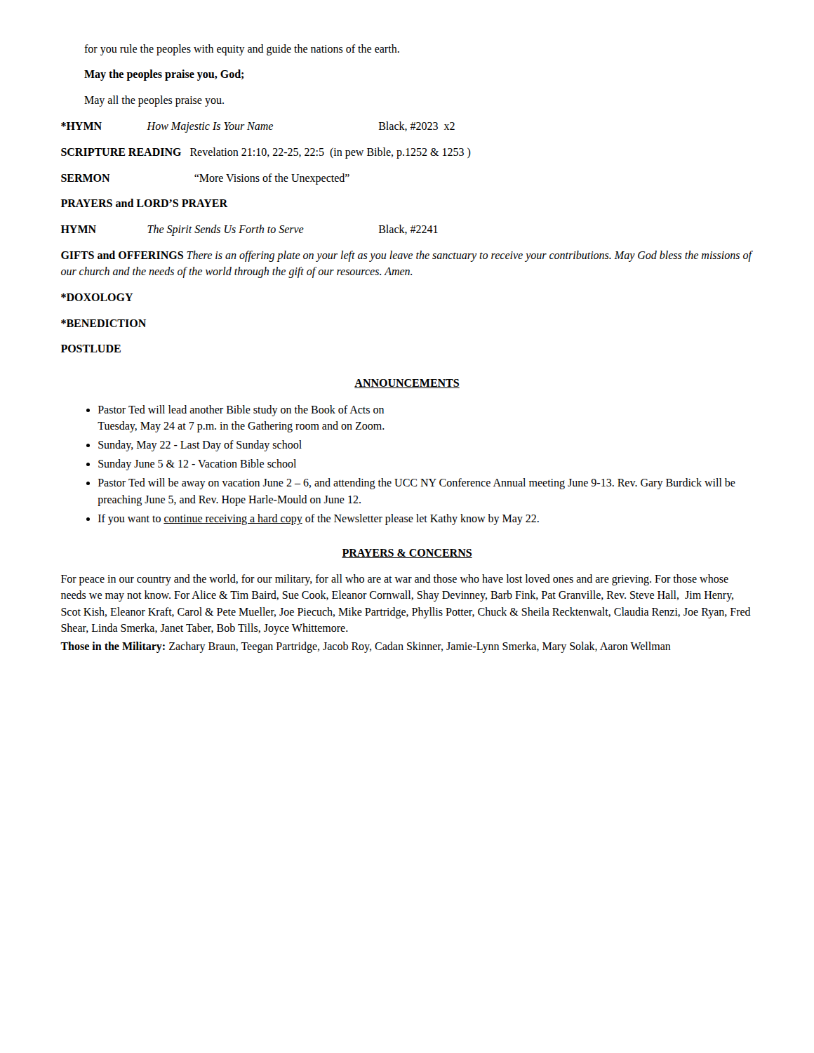for you rule the peoples with equity and guide the nations of the earth.
May the peoples praise you, God;
May all the peoples praise you.
*HYMN How Majestic Is Your Name Black, #2023 x2
SCRIPTURE READING Revelation 21:10, 22-25, 22:5 (in pew Bible, p.1252 & 1253 )
SERMON “More Visions of the Unexpected”
PRAYERS and LORD’S PRAYER
HYMN The Spirit Sends Us Forth to Serve Black, #2241
GIFTS and OFFERINGS There is an offering plate on your left as you leave the sanctuary to receive your contributions. May God bless the missions of our church and the needs of the world through the gift of our resources. Amen.
*DOXOLOGY
*BENEDICTION
POSTLUDE
ANNOUNCEMENTS
Pastor Ted will lead another Bible study on the Book of Acts on
Tuesday, May 24 at 7 p.m. in the Gathering room and on Zoom.
Sunday, May 22 - Last Day of Sunday school
Sunday June 5 & 12 - Vacation Bible school
Pastor Ted will be away on vacation June 2 – 6, and attending the UCC NY Conference Annual meeting June 9-13. Rev. Gary Burdick will be preaching June 5, and Rev. Hope Harle-Mould on June 12.
If you want to continue receiving a hard copy of the Newsletter please let Kathy know by May 22.
PRAYERS & CONCERNS
For peace in our country and the world, for our military, for all who are at war and those who have lost loved ones and are grieving. For those whose needs we may not know. For Alice & Tim Baird, Sue Cook, Eleanor Cornwall, Shay Devinney, Barb Fink, Pat Granville, Rev. Steve Hall, Jim Henry, Scot Kish, Eleanor Kraft, Carol & Pete Mueller, Joe Piecuch, Mike Partridge, Phyllis Potter, Chuck & Sheila Recktenwalt, Claudia Renzi, Joe Ryan, Fred Shear, Linda Smerka, Janet Taber, Bob Tills, Joyce Whittemore.
Those in the Military: Zachary Braun, Teegan Partridge, Jacob Roy, Cadan Skinner, Jamie-Lynn Smerka, Mary Solak, Aaron Wellman